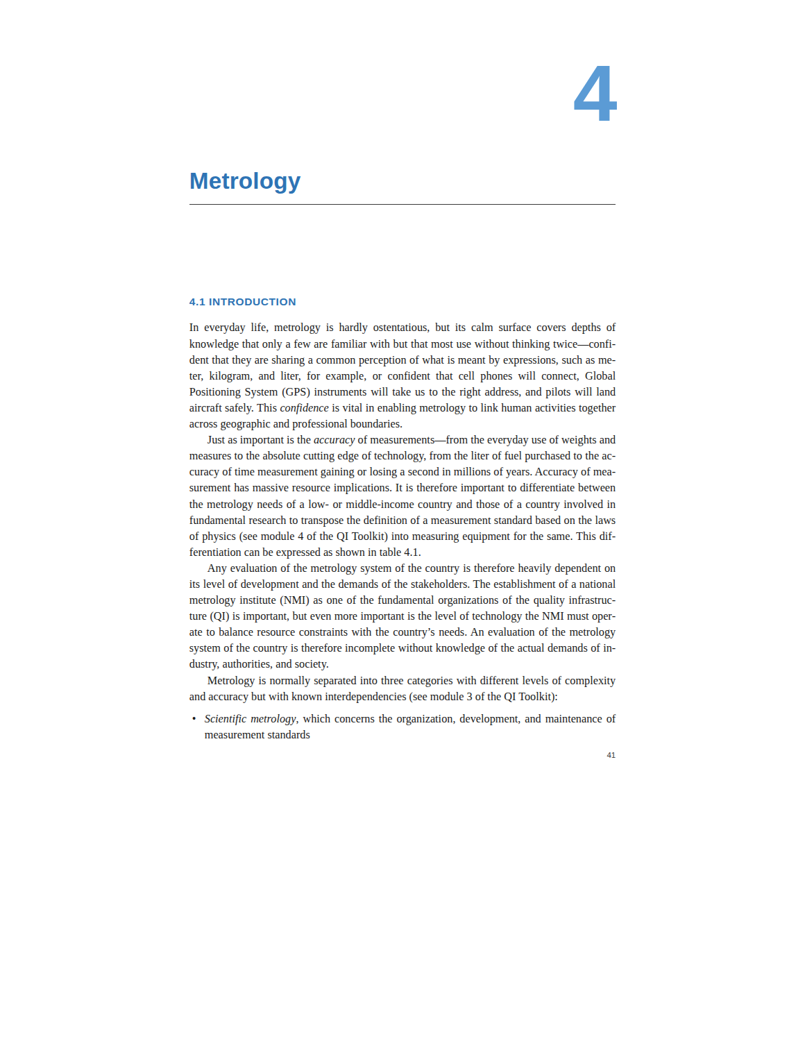4
Metrology
4.1 INTRODUCTION
In everyday life, metrology is hardly ostentatious, but its calm surface covers depths of knowledge that only a few are familiar with but that most use without thinking twice—confident that they are sharing a common perception of what is meant by expressions, such as meter, kilogram, and liter, for example, or confident that cell phones will connect, Global Positioning System (GPS) instruments will take us to the right address, and pilots will land aircraft safely. This confidence is vital in enabling metrology to link human activities together across geographic and professional boundaries.
Just as important is the accuracy of measurements—from the everyday use of weights and measures to the absolute cutting edge of technology, from the liter of fuel purchased to the accuracy of time measurement gaining or losing a second in millions of years. Accuracy of measurement has massive resource implications. It is therefore important to differentiate between the metrology needs of a low- or middle-income country and those of a country involved in fundamental research to transpose the definition of a measurement standard based on the laws of physics (see module 4 of the QI Toolkit) into measuring equipment for the same. This differentiation can be expressed as shown in table 4.1.
Any evaluation of the metrology system of the country is therefore heavily dependent on its level of development and the demands of the stakeholders. The establishment of a national metrology institute (NMI) as one of the fundamental organizations of the quality infrastructure (QI) is important, but even more important is the level of technology the NMI must operate to balance resource constraints with the country’s needs. An evaluation of the metrology system of the country is therefore incomplete without knowledge of the actual demands of industry, authorities, and society.
Metrology is normally separated into three categories with different levels of complexity and accuracy but with known interdependencies (see module 3 of the QI Toolkit):
Scientific metrology, which concerns the organization, development, and maintenance of measurement standards
41